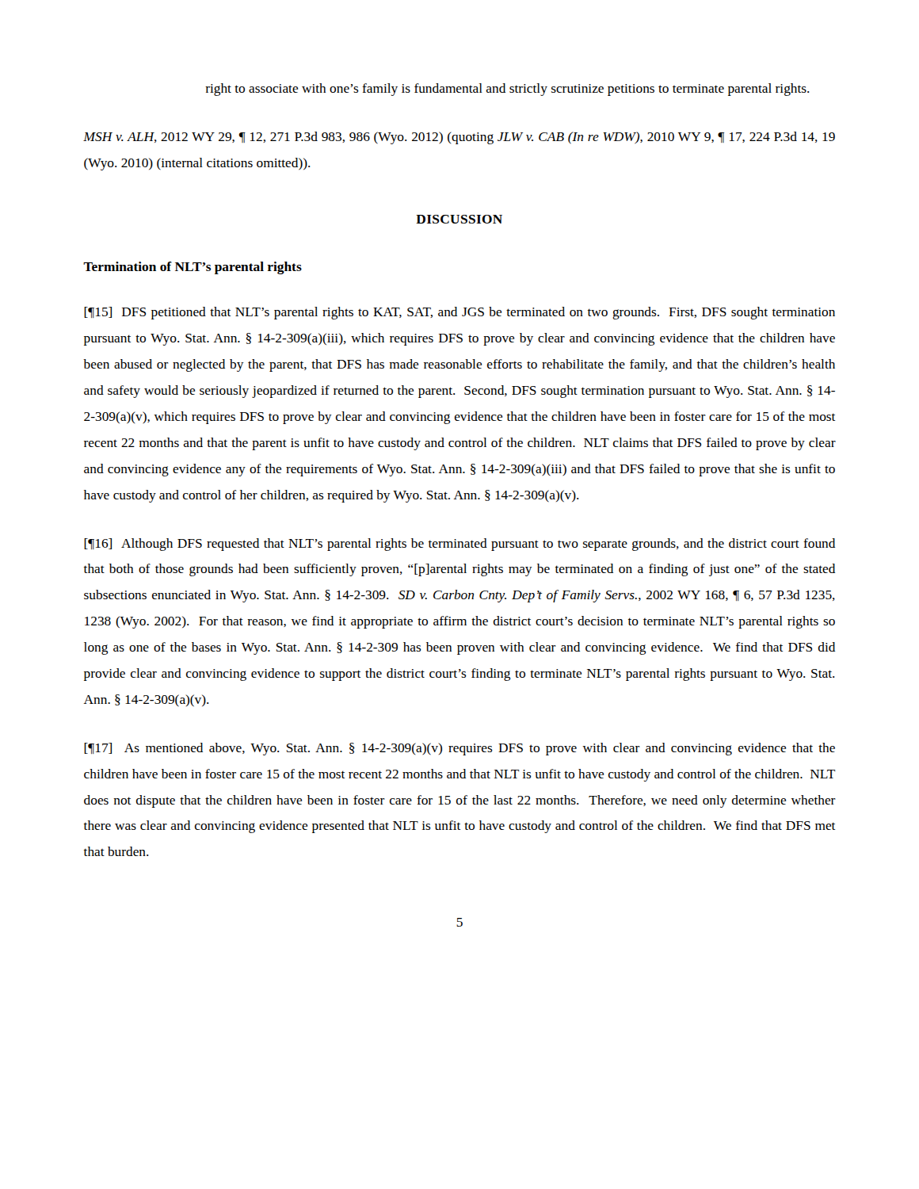right to associate with one’s family is fundamental and strictly scrutinize petitions to terminate parental rights.
MSH v. ALH, 2012 WY 29, ¶ 12, 271 P.3d 983, 986 (Wyo. 2012) (quoting JLW v. CAB (In re WDW), 2010 WY 9, ¶ 17, 224 P.3d 14, 19 (Wyo. 2010) (internal citations omitted)).
DISCUSSION
Termination of NLT’s parental rights
[¶15] DFS petitioned that NLT’s parental rights to KAT, SAT, and JGS be terminated on two grounds. First, DFS sought termination pursuant to Wyo. Stat. Ann. § 14-2-309(a)(iii), which requires DFS to prove by clear and convincing evidence that the children have been abused or neglected by the parent, that DFS has made reasonable efforts to rehabilitate the family, and that the children’s health and safety would be seriously jeopardized if returned to the parent. Second, DFS sought termination pursuant to Wyo. Stat. Ann. § 14-2-309(a)(v), which requires DFS to prove by clear and convincing evidence that the children have been in foster care for 15 of the most recent 22 months and that the parent is unfit to have custody and control of the children. NLT claims that DFS failed to prove by clear and convincing evidence any of the requirements of Wyo. Stat. Ann. § 14-2-309(a)(iii) and that DFS failed to prove that she is unfit to have custody and control of her children, as required by Wyo. Stat. Ann. § 14-2-309(a)(v).
[¶16] Although DFS requested that NLT’s parental rights be terminated pursuant to two separate grounds, and the district court found that both of those grounds had been sufficiently proven, “[p]arental rights may be terminated on a finding of just one” of the stated subsections enunciated in Wyo. Stat. Ann. § 14-2-309. SD v. Carbon Cnty. Dep’t of Family Servs., 2002 WY 168, ¶ 6, 57 P.3d 1235, 1238 (Wyo. 2002). For that reason, we find it appropriate to affirm the district court’s decision to terminate NLT’s parental rights so long as one of the bases in Wyo. Stat. Ann. § 14-2-309 has been proven with clear and convincing evidence. We find that DFS did provide clear and convincing evidence to support the district court’s finding to terminate NLT’s parental rights pursuant to Wyo. Stat. Ann. § 14-2-309(a)(v).
[¶17] As mentioned above, Wyo. Stat. Ann. § 14-2-309(a)(v) requires DFS to prove with clear and convincing evidence that the children have been in foster care 15 of the most recent 22 months and that NLT is unfit to have custody and control of the children. NLT does not dispute that the children have been in foster care for 15 of the last 22 months. Therefore, we need only determine whether there was clear and convincing evidence presented that NLT is unfit to have custody and control of the children. We find that DFS met that burden.
5